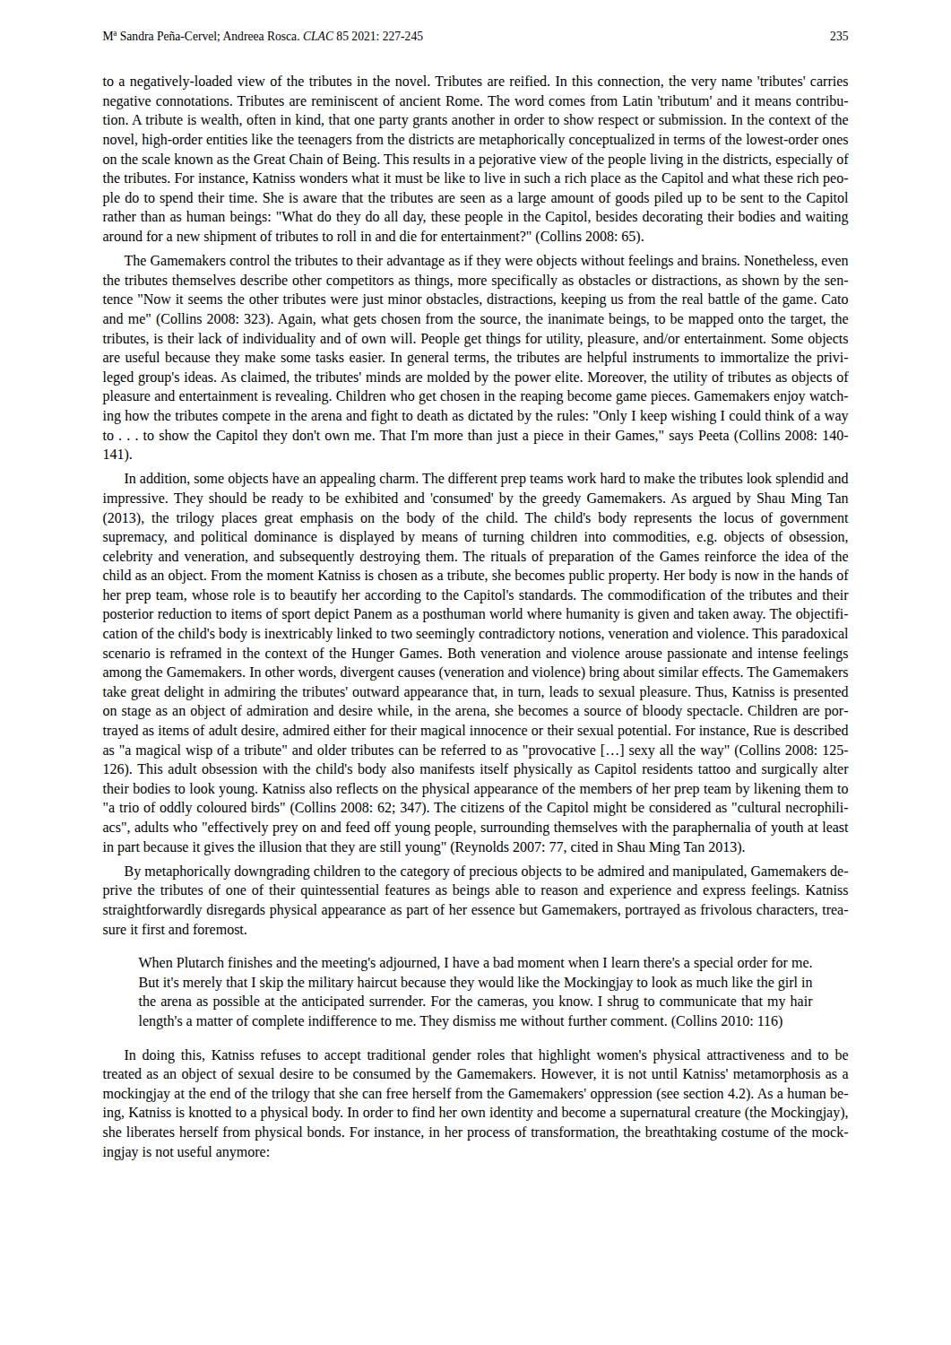Mª Sandra Peña-Cervel; Andreea Rosca. CLAC 85 2021: 227-245
235
to a negatively-loaded view of the tributes in the novel. Tributes are reified. In this connection, the very name 'tributes' carries negative connotations. Tributes are reminiscent of ancient Rome. The word comes from Latin 'tributum' and it means contribution. A tribute is wealth, often in kind, that one party grants another in order to show respect or submission. In the context of the novel, high-order entities like the teenagers from the districts are metaphorically conceptualized in terms of the lowest-order ones on the scale known as the Great Chain of Being. This results in a pejorative view of the people living in the districts, especially of the tributes. For instance, Katniss wonders what it must be like to live in such a rich place as the Capitol and what these rich people do to spend their time. She is aware that the tributes are seen as a large amount of goods piled up to be sent to the Capitol rather than as human beings: "What do they do all day, these people in the Capitol, besides decorating their bodies and waiting around for a new shipment of tributes to roll in and die for entertainment?" (Collins 2008: 65).
The Gamemakers control the tributes to their advantage as if they were objects without feelings and brains. Nonetheless, even the tributes themselves describe other competitors as things, more specifically as obstacles or distractions, as shown by the sentence "Now it seems the other tributes were just minor obstacles, distractions, keeping us from the real battle of the game. Cato and me" (Collins 2008: 323). Again, what gets chosen from the source, the inanimate beings, to be mapped onto the target, the tributes, is their lack of individuality and of own will. People get things for utility, pleasure, and/or entertainment. Some objects are useful because they make some tasks easier. In general terms, the tributes are helpful instruments to immortalize the privileged group's ideas. As claimed, the tributes' minds are molded by the power elite. Moreover, the utility of tributes as objects of pleasure and entertainment is revealing. Children who get chosen in the reaping become game pieces. Gamemakers enjoy watching how the tributes compete in the arena and fight to death as dictated by the rules: "Only I keep wishing I could think of a way to . . . to show the Capitol they don't own me. That I'm more than just a piece in their Games," says Peeta (Collins 2008: 140-141).
In addition, some objects have an appealing charm. The different prep teams work hard to make the tributes look splendid and impressive. They should be ready to be exhibited and 'consumed' by the greedy Gamemakers. As argued by Shau Ming Tan (2013), the trilogy places great emphasis on the body of the child. The child's body represents the locus of government supremacy, and political dominance is displayed by means of turning children into commodities, e.g. objects of obsession, celebrity and veneration, and subsequently destroying them. The rituals of preparation of the Games reinforce the idea of the child as an object. From the moment Katniss is chosen as a tribute, she becomes public property. Her body is now in the hands of her prep team, whose role is to beautify her according to the Capitol's standards. The commodification of the tributes and their posterior reduction to items of sport depict Panem as a posthuman world where humanity is given and taken away. The objectification of the child's body is inextricably linked to two seemingly contradictory notions, veneration and violence. This paradoxical scenario is reframed in the context of the Hunger Games. Both veneration and violence arouse passionate and intense feelings among the Gamemakers. In other words, divergent causes (veneration and violence) bring about similar effects. The Gamemakers take great delight in admiring the tributes' outward appearance that, in turn, leads to sexual pleasure. Thus, Katniss is presented on stage as an object of admiration and desire while, in the arena, she becomes a source of bloody spectacle. Children are portrayed as items of adult desire, admired either for their magical innocence or their sexual potential. For instance, Rue is described as "a magical wisp of a tribute" and older tributes can be referred to as "provocative […] sexy all the way" (Collins 2008: 125-126). This adult obsession with the child's body also manifests itself physically as Capitol residents tattoo and surgically alter their bodies to look young. Katniss also reflects on the physical appearance of the members of her prep team by likening them to "a trio of oddly coloured birds" (Collins 2008: 62; 347). The citizens of the Capitol might be considered as "cultural necrophiliacs", adults who "effectively prey on and feed off young people, surrounding themselves with the paraphernalia of youth at least in part because it gives the illusion that they are still young" (Reynolds 2007: 77, cited in Shau Ming Tan 2013).
By metaphorically downgrading children to the category of precious objects to be admired and manipulated, Gamemakers deprive the tributes of one of their quintessential features as beings able to reason and experience and express feelings. Katniss straightforwardly disregards physical appearance as part of her essence but Gamemakers, portrayed as frivolous characters, treasure it first and foremost.
When Plutarch finishes and the meeting's adjourned, I have a bad moment when I learn there's a special order for me. But it's merely that I skip the military haircut because they would like the Mockingjay to look as much like the girl in the arena as possible at the anticipated surrender. For the cameras, you know. I shrug to communicate that my hair length's a matter of complete indifference to me. They dismiss me without further comment. (Collins 2010: 116)
In doing this, Katniss refuses to accept traditional gender roles that highlight women's physical attractiveness and to be treated as an object of sexual desire to be consumed by the Gamemakers. However, it is not until Katniss' metamorphosis as a mockingjay at the end of the trilogy that she can free herself from the Gamemakers' oppression (see section 4.2). As a human being, Katniss is knotted to a physical body. In order to find her own identity and become a supernatural creature (the Mockingjay), she liberates herself from physical bonds. For instance, in her process of transformation, the breathtaking costume of the mockingjay is not useful anymore: